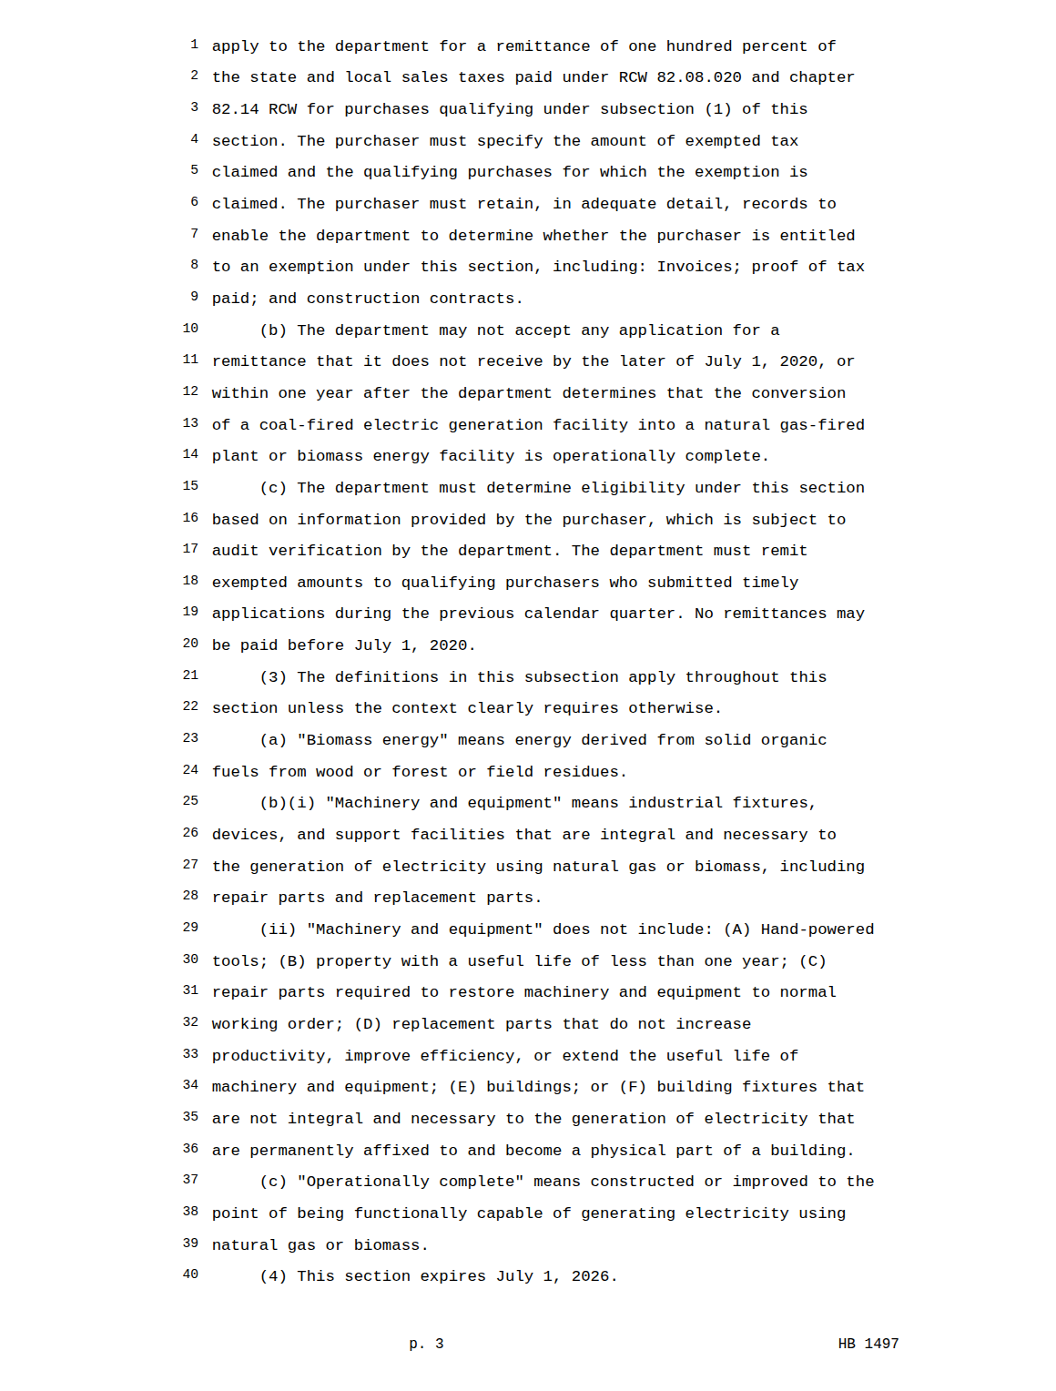apply to the department for a remittance of one hundred percent of
the state and local sales taxes paid under RCW 82.08.020 and chapter
82.14 RCW for purchases qualifying under subsection (1) of this
section. The purchaser must specify the amount of exempted tax
claimed and the qualifying purchases for which the exemption is
claimed. The purchaser must retain, in adequate detail, records to
enable the department to determine whether the purchaser is entitled
to an exemption under this section, including: Invoices; proof of tax
paid; and construction contracts.
(b) The department may not accept any application for a
remittance that it does not receive by the later of July 1, 2020, or
within one year after the department determines that the conversion
of a coal-fired electric generation facility into a natural gas-fired
plant or biomass energy facility is operationally complete.
(c) The department must determine eligibility under this section
based on information provided by the purchaser, which is subject to
audit verification by the department. The department must remit
exempted amounts to qualifying purchasers who submitted timely
applications during the previous calendar quarter. No remittances may
be paid before July 1, 2020.
(3) The definitions in this subsection apply throughout this
section unless the context clearly requires otherwise.
(a) "Biomass energy" means energy derived from solid organic
fuels from wood or forest or field residues.
(b)(i) "Machinery and equipment" means industrial fixtures,
devices, and support facilities that are integral and necessary to
the generation of electricity using natural gas or biomass, including
repair parts and replacement parts.
(ii) "Machinery and equipment" does not include: (A) Hand-powered
tools; (B) property with a useful life of less than one year; (C)
repair parts required to restore machinery and equipment to normal
working order; (D) replacement parts that do not increase
productivity, improve efficiency, or extend the useful life of
machinery and equipment; (E) buildings; or (F) building fixtures that
are not integral and necessary to the generation of electricity that
are permanently affixed to and become a physical part of a building.
(c) "Operationally complete" means constructed or improved to the
point of being functionally capable of generating electricity using
natural gas or biomass.
(4) This section expires July 1, 2026.
p. 3 HB 1497